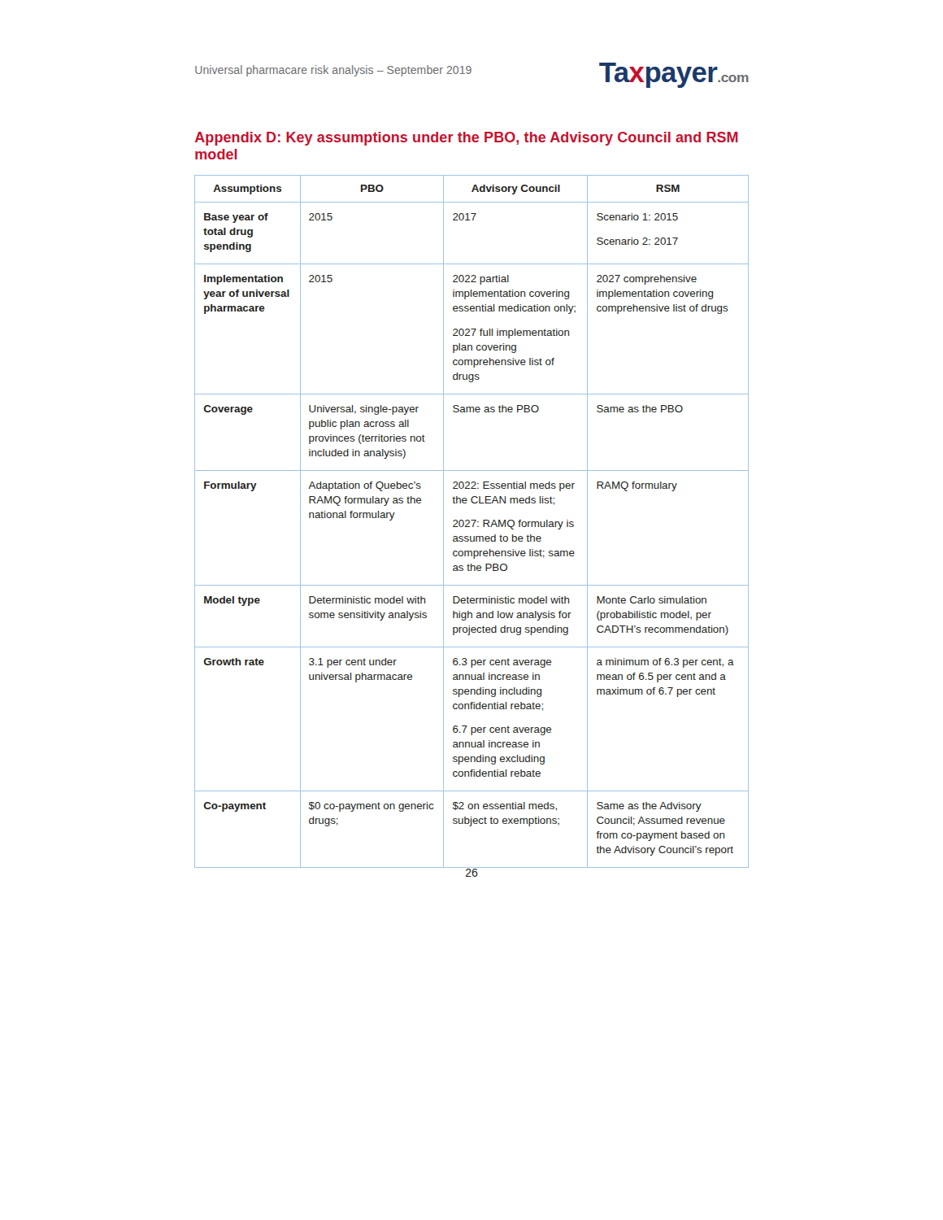Universal pharmacare risk analysis – September 2019
Ta xpayer.com
Appendix D: Key assumptions under the PBO, the Advisory Council and RSM model
| Assumptions | PBO | Advisory Council | RSM |
| --- | --- | --- | --- |
| Base year of total drug spending | 2015 | 2017 | Scenario 1: 2015 Scenario 2: 2017 |
| Implementation year of universal pharmacare | 2015 | 2022 partial implementation covering essential medication only; 2027 full implementation plan covering comprehensive list of drugs | 2027 comprehensive implementation covering comprehensive list of drugs |
| Coverage | Universal, single-payer public plan across all provinces (territories not included in analysis) | Same as the PBO | Same as the PBO |
| Formulary | Adaptation of Quebec’s RAMQ formulary as the national formulary | 2022: Essential meds per the CLEAN meds list; 2027: RAMQ formulary is assumed to be the comprehensive list; same as the PBO | RAMQ formulary |
| Model type | Deterministic model with some sensitivity analysis | Deterministic model with high and low analysis for projected drug spending | Monte Carlo simulation (probabilistic model, per CADTH’s recommendation) |
| Growth rate | 3.1 per cent under universal pharmacare | 6.3 per cent average annual increase in spending including confidential rebate; 6.7 per cent average annual increase in spending excluding confidential rebate | a minimum of 6.3 per cent, a mean of 6.5 per cent and a maximum of 6.7 per cent |
| Co-payment | $0 co-payment on generic drugs; | $2 on essential meds, subject to exemptions; | Same as the Advisory Council; Assumed revenue from co-payment based on the Advisory Council’s report |
26